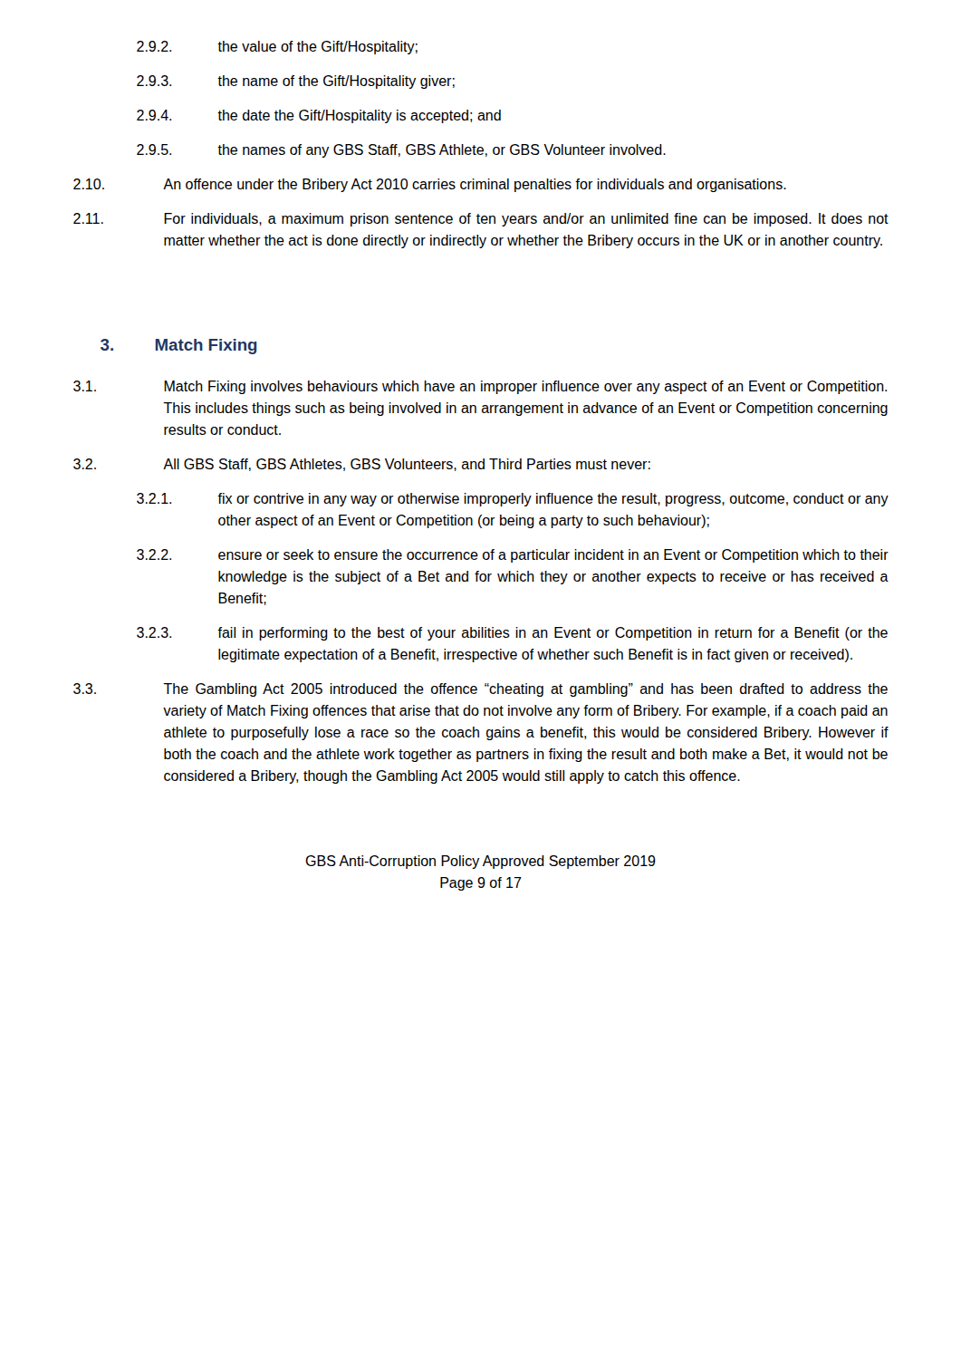2.9.2.
the value of the Gift/Hospitality;
2.9.3.
the name of the Gift/Hospitality giver;
2.9.4.
the date the Gift/Hospitality is accepted; and
2.9.5.
the names of any GBS Staff, GBS Athlete, or GBS Volunteer involved.
2.10.
An offence under the Bribery Act 2010 carries criminal penalties for individuals and organisations.
2.11.
For individuals, a maximum prison sentence of ten years and/or an unlimited fine can be imposed. It does not matter whether the act is done directly or indirectly or whether the Bribery occurs in the UK or in another country.
3. Match Fixing
3.1.
Match Fixing involves behaviours which have an improper influence over any aspect of an Event or Competition. This includes things such as being involved in an arrangement in advance of an Event or Competition concerning results or conduct.
3.2.
All GBS Staff, GBS Athletes, GBS Volunteers, and Third Parties must never:
3.2.1.
fix or contrive in any way or otherwise improperly influence the result, progress, outcome, conduct or any other aspect of an Event or Competition (or being a party to such behaviour);
3.2.2.
ensure or seek to ensure the occurrence of a particular incident in an Event or Competition which to their knowledge is the subject of a Bet and for which they or another expects to receive or has received a Benefit;
3.2.3.
fail in performing to the best of your abilities in an Event or Competition in return for a Benefit (or the legitimate expectation of a Benefit, irrespective of whether such Benefit is in fact given or received).
3.3.
The Gambling Act 2005 introduced the offence “cheating at gambling” and has been drafted to address the variety of Match Fixing offences that arise that do not involve any form of Bribery. For example, if a coach paid an athlete to purposefully lose a race so the coach gains a benefit, this would be considered Bribery. However if both the coach and the athlete work together as partners in fixing the result and both make a Bet, it would not be considered a Bribery, though the Gambling Act 2005 would still apply to catch this offence.
GBS Anti-Corruption Policy Approved September 2019
Page 9 of 17